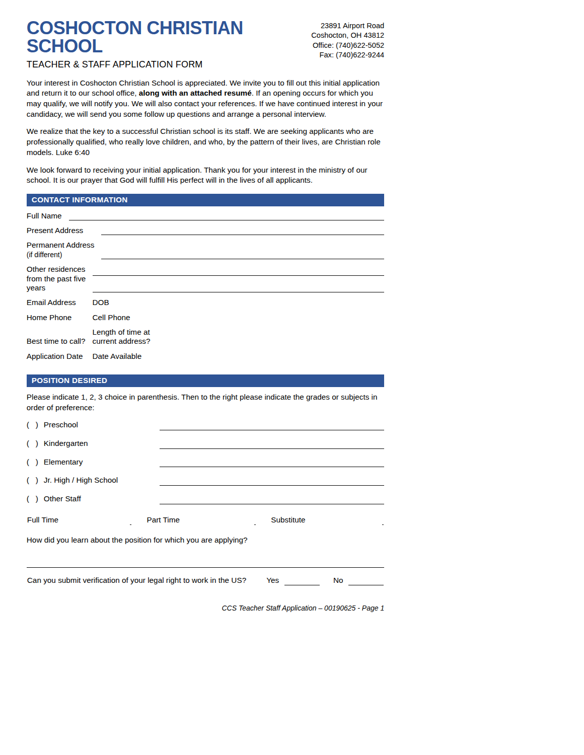COSHOCTON CHRISTIAN SCHOOL
TEACHER & STAFF APPLICATION FORM
23891 Airport Road
Coshocton, OH 43812
Office: (740)622-5052
Fax: (740)622-9244
Your interest in Coshocton Christian School is appreciated. We invite you to fill out this initial application and return it to our school office, along with an attached resumé. If an opening occurs for which you may qualify, we will notify you. We will also contact your references. If we have continued interest in your candidacy, we will send you some follow up questions and arrange a personal interview.
We realize that the key to a successful Christian school is its staff. We are seeking applicants who are professionally qualified, who really love children, and who, by the pattern of their lives, are Christian role models. Luke 6:40
We look forward to receiving your initial application. Thank you for your interest in the ministry of our school. It is our prayer that God will fulfill His perfect will in the lives of all applicants.
CONTACT INFORMATION
| Full Name | |
| Present Address | |
| Permanent Address (if different) | |
| Other residences from the past five years | |
| Email Address | | DOB | |
| Home Phone | | Cell Phone | |
| Best time to call? | | Length of time at current address? | |
| Application Date | | Date Available | |
POSITION DESIRED
Please indicate 1, 2, 3 choice in parenthesis. Then to the right please indicate the grades or subjects in order of preference:
| ( ) | Preschool | |
| ( ) | Kindergarten | |
| ( ) | Elementary | |
| ( ) | Jr. High / High School | |
| ( ) | Other Staff | |
| Full Time | | | Part Time | | | Substitute | |
How did you learn about the position for which you are applying?
| Can you submit verification of your legal right to work in the US? | Yes | | No | |
CCS Teacher Staff Application – 00190625 - Page 1